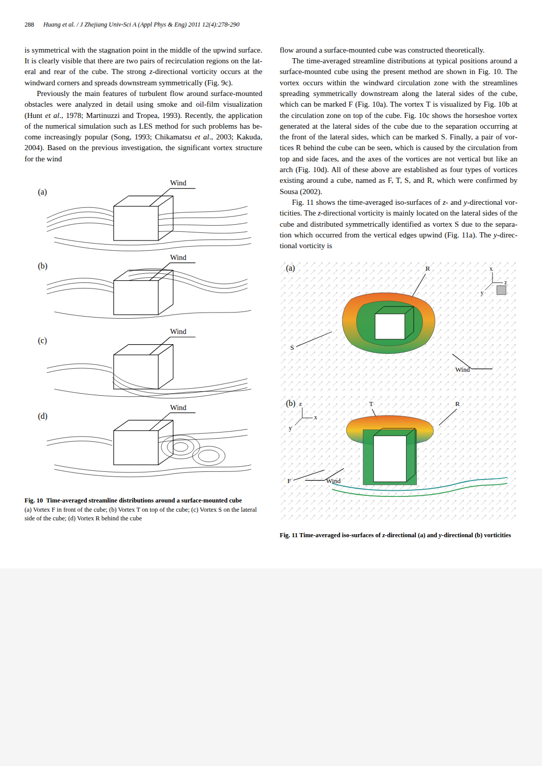288 Huang et al. / J Zhejiang Univ-Sci A (Appl Phys & Eng) 2011 12(4):278-290
is symmetrical with the stagnation point in the middle of the upwind surface. It is clearly visible that there are two pairs of recirculation regions on the lateral and rear of the cube. The strong z-directional vorticity occurs at the windward corners and spreads downstream symmetrically (Fig. 9c).
Previously the main features of turbulent flow around surface-mounted obstacles were analyzed in detail using smoke and oil-film visualization (Hunt et al., 1978; Martinuzzi and Tropea, 1993). Recently, the application of the numerical simulation such as LES method for such problems has become increasingly popular (Song, 1993; Chikamatsu et al., 2003; Kakuda, 2004). Based on the previous investigation, the significant vortex structure for the wind
(a) Wind (b) Wind (c) Wind (d) Wind
Fig. 10 Time-averaged streamline distributions around a surface-mounted cube (a) Vortex F in front of the cube; (b) Vortex T on top of the cube; (c) Vortex S on the lateral side of the cube; (d) Vortex R behind the cube
flow around a surface-mounted cube was constructed theoretically.
The time-averaged streamline distributions at typical positions around a surface-mounted cube using the present method are shown in Fig. 10. The vortex occurs within the windward circulation zone with the streamlines spreading symmetrically downstream along the lateral sides of the cube, which can be marked F (Fig. 10a). The vortex T is visualized by Fig. 10b at the circulation zone on top of the cube. Fig. 10c shows the horseshoe vortex generated at the lateral sides of the cube due to the separation occurring at the front of the lateral sides, which can be marked S. Finally, a pair of vortices R behind the cube can be seen, which is caused by the circulation from top and side faces, and the axes of the vortices are not vertical but like an arch (Fig. 10d). All of these above are established as four types of vortices existing around a cube, named as F, T, S, and R, which were confirmed by Sousa (2002).
Fig. 11 shows the time-averaged iso-surfaces of z- and y-directional vorticities. The z-directional vorticity is mainly located on the lateral sides of the cube and distributed symmetrically identified as vortex S due to the separation which occurred from the vertical edges upwind (Fig. 11a). The y-directional vorticity is
(a) R S Wind z x y (b) T R F Wind z x y
Fig. 11 Time-averaged iso-surfaces of z-directional (a) and y-directional (b) vorticities